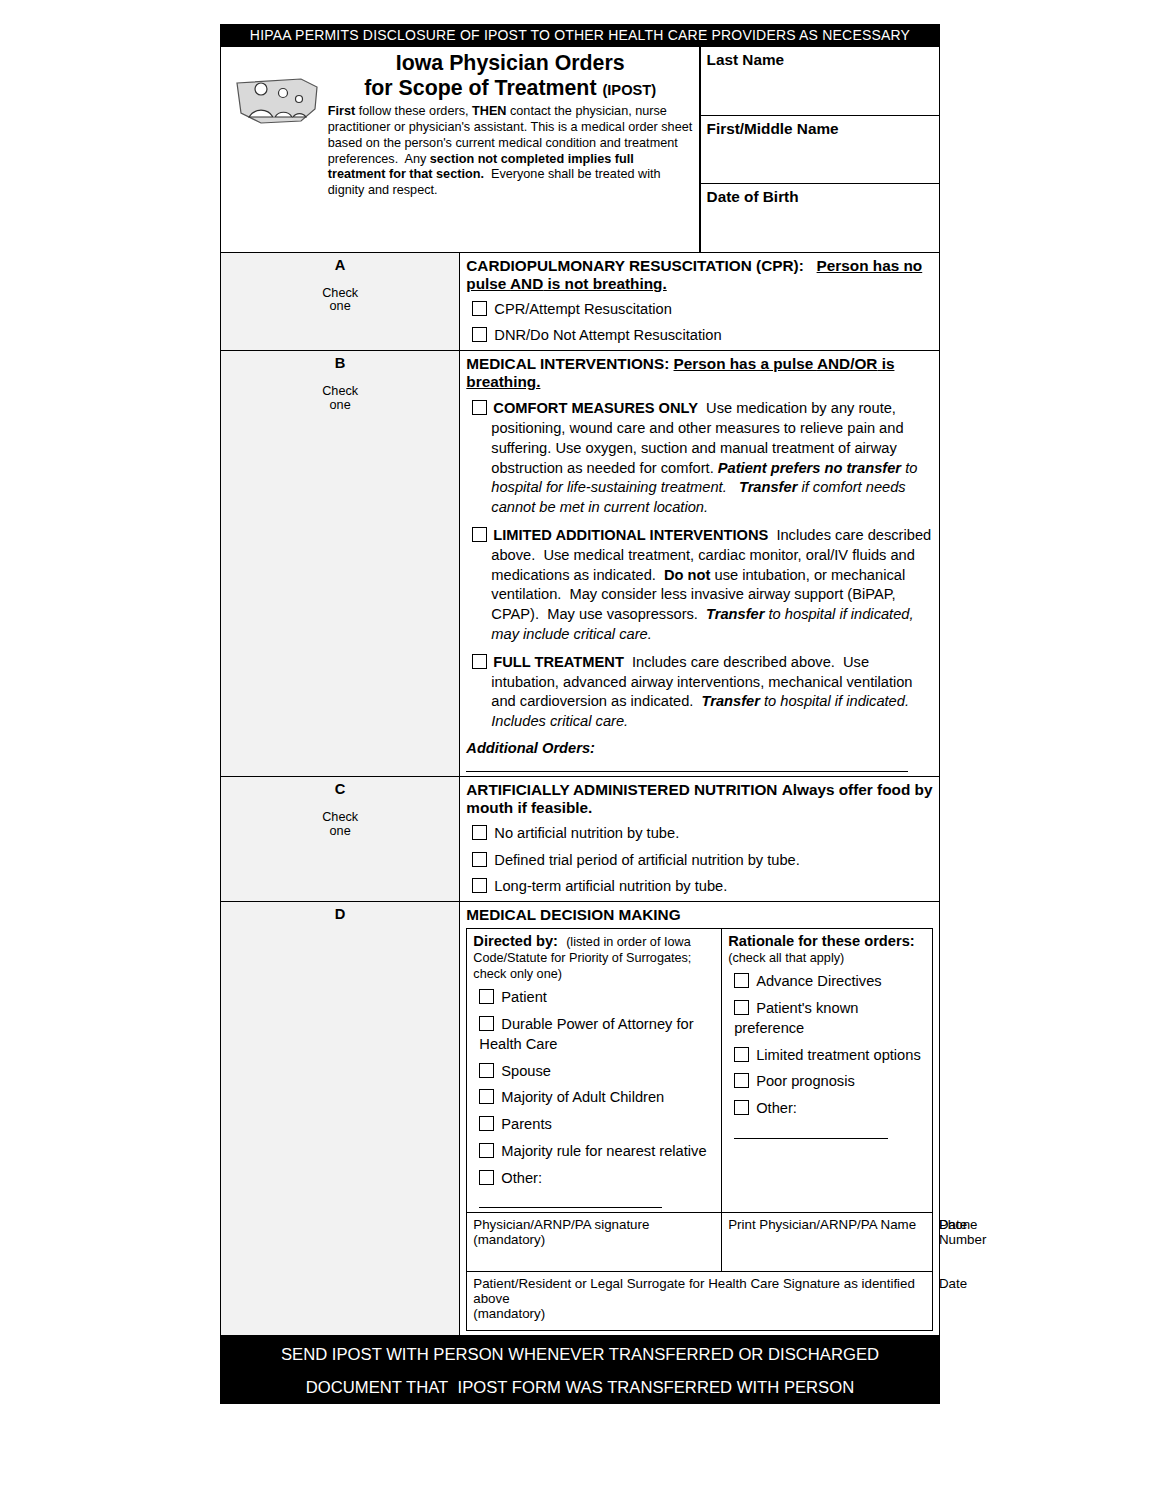HIPAA permits disclosure of IPOST to other health care providers as necessary
| Iowa Physician Orders for Scope of Treatment (IPOST) First follow these orders, THEN contact the physician, nurse practitioner or physician's assistant. This is a medical order sheet based on the person's current medical condition and treatment preferences. Any section not completed implies full treatment for that section. Everyone shall be treated with dignity and respect. | / Last Name / / First/Middle Name / / Date of Birth / |
| A Check one | Cardiopulmonary Resuscitation (CPR): Person has no pulse AND is not breathing. CPR/Attempt Resuscitation DNR/Do Not Attempt Resuscitation |
| B Check one | Medical Interventions: Person has a pulse AND/OR is breathing. COMFORT MEASURES ONLY Use medication by any route, positioning, wound care and other measures to relieve pain and suffering. Use oxygen, suction and manual treatment of airway obstruction as needed for comfort. Patient prefers no transfer to hospital for life-sustaining treatment. Transfer if comfort needs cannot be met in current location. LIMITED ADDITIONAL INTERVENTIONS Includes care described above. Use medical treatment, cardiac monitor, oral/IV fluids and medications as indicated. Do not use intubation, or mechanical ventilation. May consider less invasive airway support (BiPAP, CPAP). May use vasopressors. Transfer to hospital if indicated, may include critical care. FULL TREATMENT Includes care described above. Use intubation, advanced airway interventions, mechanical ventilation and cardioversion as indicated. Transfer to hospital if indicated. Includes critical care. Additional Orders: |
| C Check one | Artificially Administered Nutrition Always offer food by mouth if feasible. No artificial nutrition by tube. Defined trial period of artificial nutrition by tube. Long-term artificial nutrition by tube. |
| D | Medical Decision Making / Directed by: (listed in order of Iowa Code/Statute for Priority of Surrogates; check only one) Patient Durable Power of Attorney for Health Care Spouse Majority of Adult Children Parents Majority rule for nearest relative Other: / Rationale for these orders: (check all that apply) Advance Directives Patient's known preference Limited treatment options Poor prognosis Other: / / Physician/ARNP/PA signature (mandatory) / Print Physician/ARNP/PA Name / Date / Phone Number / / Patient/Resident or Legal Surrogate for Health Care Signature as identified above (mandatory) / Date / |
Send IPOST with person whenever transferred or discharged Document that IPOST form was transferred with person